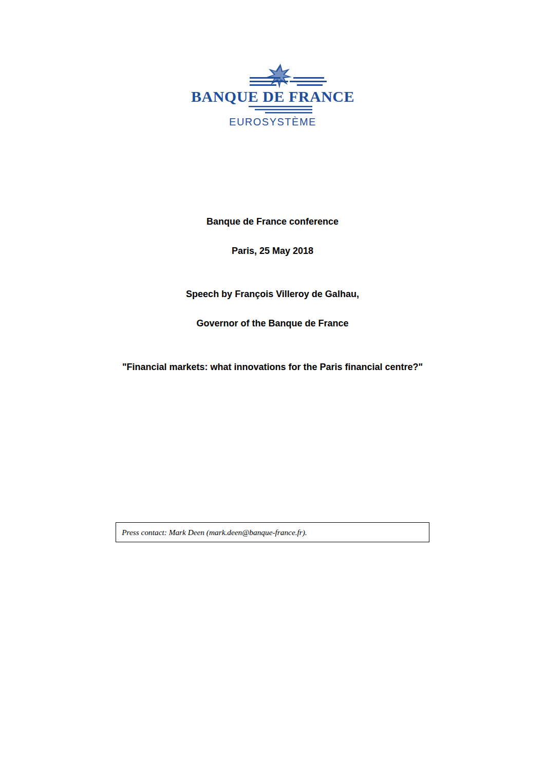BANQUE DE FRANCE EUROSYSTÈME
Banque de France conference
Paris, 25 May 2018
Speech by François Villeroy de Galhau,
Governor of the Banque de France
"Financial markets: what innovations for the Paris financial centre?"
Press contact: Mark Deen (mark.deen@banque-france.fr).